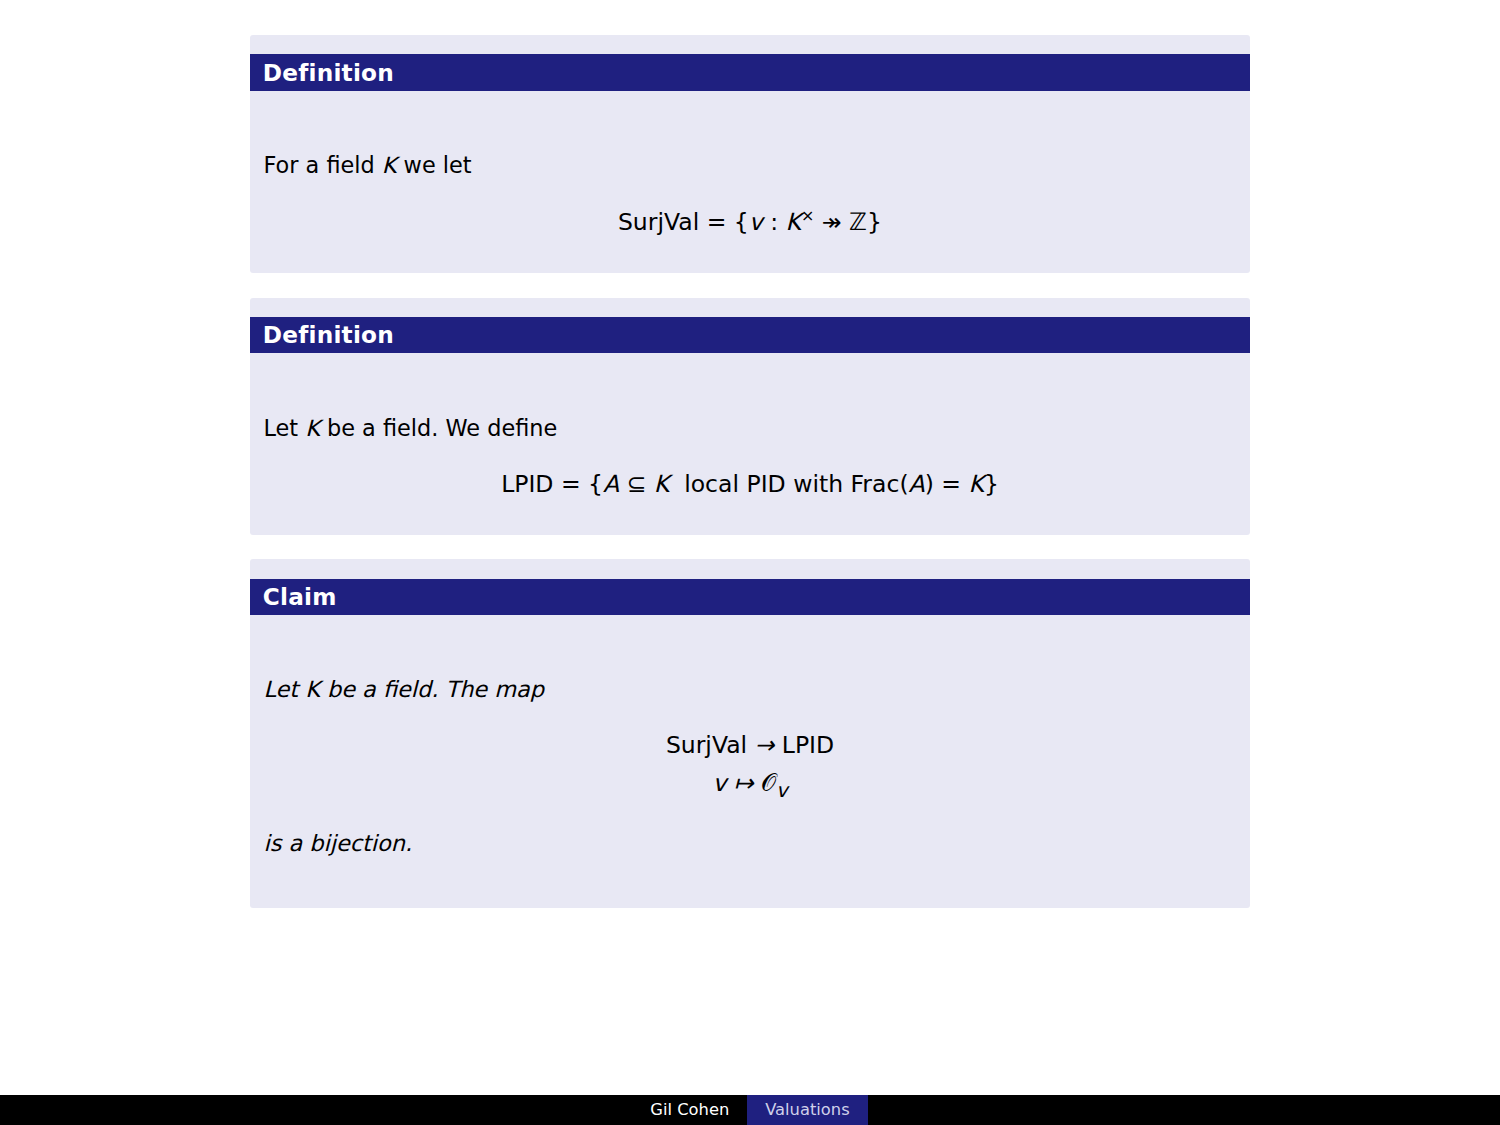Definition
For a field K we let
SurjVal = {v : K× ↠ ℤ}
Definition
Let K be a field. We define
LPID = {A ⊆ K local PID with Frac(A) = K}
Claim
Let K be a field. The map
SurjVal → LPID
v ↦ 𝒪v
is a bijection.
Gil Cohen Valuations